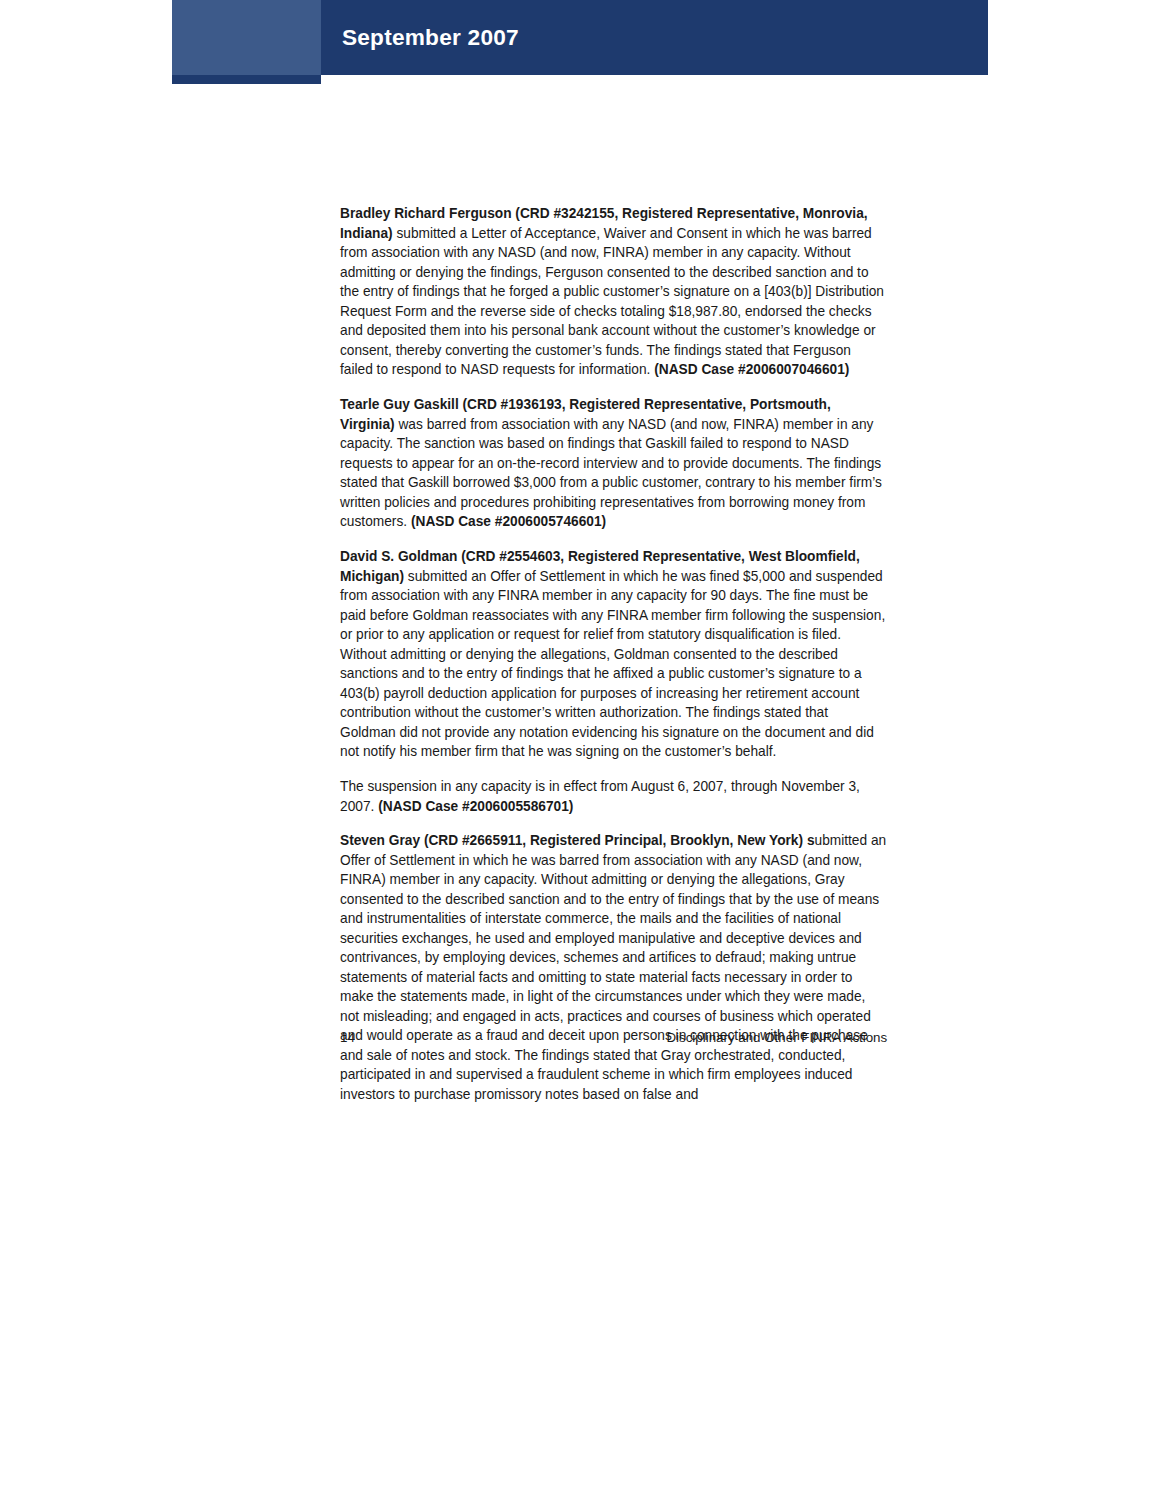September 2007
Bradley Richard Ferguson (CRD #3242155, Registered Representative, Monrovia, Indiana) submitted a Letter of Acceptance, Waiver and Consent in which he was barred from association with any NASD (and now, FINRA) member in any capacity. Without admitting or denying the findings, Ferguson consented to the described sanction and to the entry of findings that he forged a public customer’s signature on a [403(b)] Distribution Request Form and the reverse side of checks totaling $18,987.80, endorsed the checks and deposited them into his personal bank account without the customer’s knowledge or consent, thereby converting the customer’s funds. The findings stated that Ferguson failed to respond to NASD requests for information. (NASD Case #2006007046601)
Tearle Guy Gaskill (CRD #1936193, Registered Representative, Portsmouth, Virginia) was barred from association with any NASD (and now, FINRA) member in any capacity. The sanction was based on findings that Gaskill failed to respond to NASD requests to appear for an on-the-record interview and to provide documents. The findings stated that Gaskill borrowed $3,000 from a public customer, contrary to his member firm’s written policies and procedures prohibiting representatives from borrowing money from customers. (NASD Case #2006005746601)
David S. Goldman (CRD #2554603, Registered Representative, West Bloomfield, Michigan) submitted an Offer of Settlement in which he was fined $5,000 and suspended from association with any FINRA member in any capacity for 90 days. The fine must be paid before Goldman reassociates with any FINRA member firm following the suspension, or prior to any application or request for relief from statutory disqualification is filed. Without admitting or denying the allegations, Goldman consented to the described sanctions and to the entry of findings that he affixed a public customer’s signature to a 403(b) payroll deduction application for purposes of increasing her retirement account contribution without the customer’s written authorization. The findings stated that Goldman did not provide any notation evidencing his signature on the document and did not notify his member firm that he was signing on the customer’s behalf.
The suspension in any capacity is in effect from August 6, 2007, through November 3, 2007. (NASD Case #2006005586701)
Steven Gray (CRD #2665911, Registered Principal, Brooklyn, New York) submitted an Offer of Settlement in which he was barred from association with any NASD (and now, FINRA) member in any capacity. Without admitting or denying the allegations, Gray consented to the described sanction and to the entry of findings that by the use of means and instrumentalities of interstate commerce, the mails and the facilities of national securities exchanges, he used and employed manipulative and deceptive devices and contrivances, by employing devices, schemes and artifices to defraud; making untrue statements of material facts and omitting to state material facts necessary in order to make the statements made, in light of the circumstances under which they were made, not misleading; and engaged in acts, practices and courses of business which operated and would operate as a fraud and deceit upon persons in connection with the purchase and sale of notes and stock. The findings stated that Gray orchestrated, conducted, participated in and supervised a fraudulent scheme in which firm employees induced investors to purchase promissory notes based on false and
14 Disciplinary and Other FINRA Actions